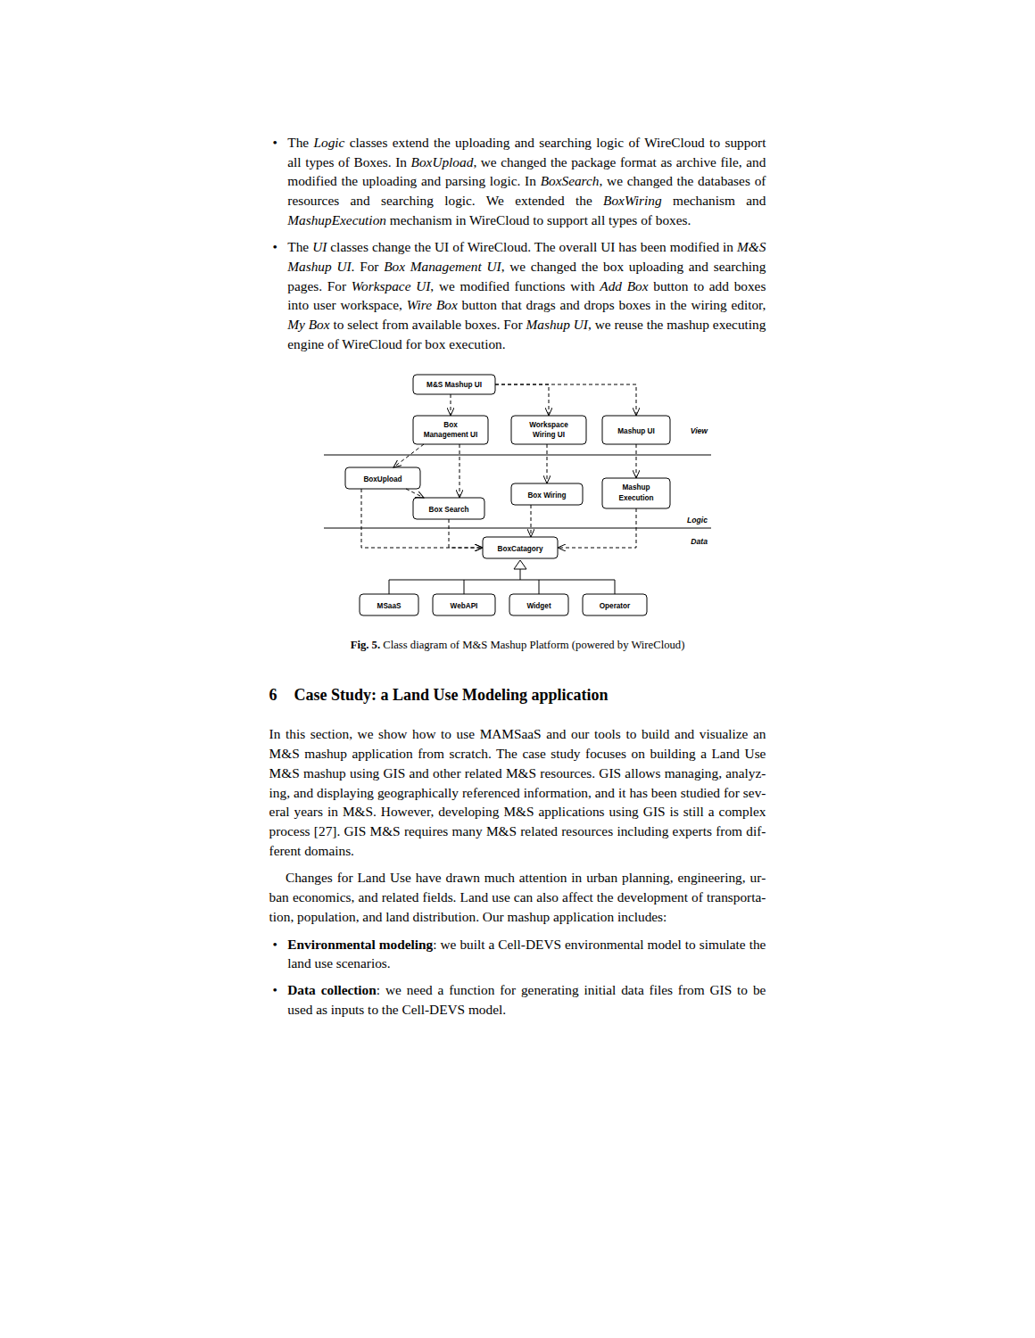The Logic classes extend the uploading and searching logic of WireCloud to support all types of Boxes. In BoxUpload, we changed the package format as archive file, and modified the uploading and parsing logic. In BoxSearch, we changed the databases of resources and searching logic. We extended the BoxWiring mechanism and MashupExecution mechanism in WireCloud to support all types of boxes.
The UI classes change the UI of WireCloud. The overall UI has been modified in M&S Mashup UI. For Box Management UI, we changed the box uploading and searching pages. For Workspace UI, we modified functions with Add Box button to add boxes into user workspace, Wire Box button that drags and drops boxes in the wiring editor, My Box to select from available boxes. For Mashup UI, we reuse the mashup executing engine of WireCloud for box execution.
View Logic Data M&S Mashup UI Box Management UI Workspace Wiring UI Mashup UI BoxUpload Box Search Box Wiring Mashup Execution BoxCatagory MSaaS WebAPI Widget Operator
Fig. 5. Class diagram of M&S Mashup Platform (powered by WireCloud)
6 Case Study: a Land Use Modeling application
In this section, we show how to use MAMSaaS and our tools to build and visualize an M&S mashup application from scratch. The case study focuses on building a Land Use M&S mashup using GIS and other related M&S resources. GIS allows managing, analyzing, and displaying geographically referenced information, and it has been studied for several years in M&S. However, developing M&S applications using GIS is still a complex process [27]. GIS M&S requires many M&S related resources including experts from different domains.
Changes for Land Use have drawn much attention in urban planning, engineering, urban economics, and related fields. Land use can also affect the development of transportation, population, and land distribution. Our mashup application includes:
Environmental modeling: we built a Cell-DEVS environmental model to simulate the land use scenarios.
Data collection: we need a function for generating initial data files from GIS to be used as inputs to the Cell-DEVS model.